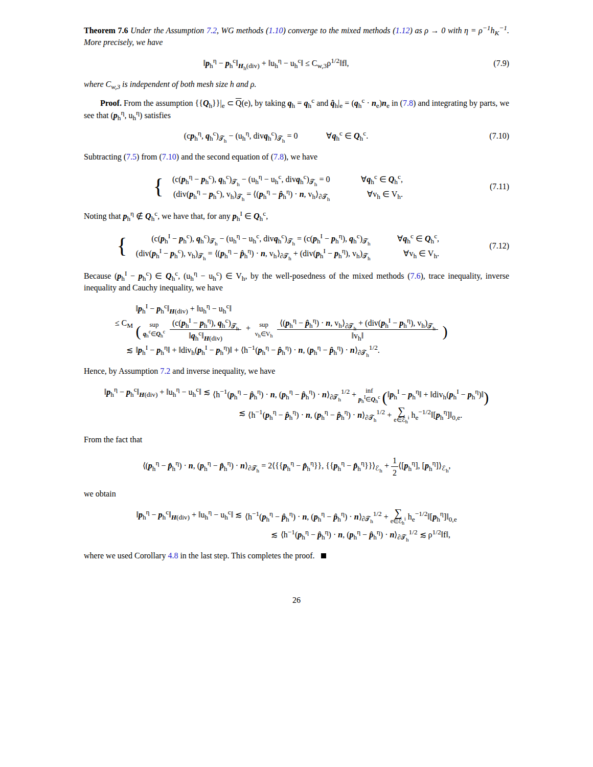Theorem 7.6 Under the Assumption 7.2, WG methods (1.10) converge to the mixed methods (1.12) as ρ → 0 with η = ρ−1hK−1. More precisely, we have
‖phη − phc‖Hh(div) + ‖uhη − uhc‖ ≤ Cw,3ρ1/2‖f‖,
(7.9)
where Cw,3 is independent of both mesh size h and ρ.
Proof. From the assumption {{Qh}}|e ⊂ Q(e), by taking qh = qhc and q̂h|e = (qhc · ne)ne in (7.8) and integrating by parts, we see that (phη, uhη) satisfies
(cphη, qhc)𝒯h − (uhη, divqhc)𝒯h = 0 ∀qhc ∈ Qhc.
(7.10)
Subtracting (7.5) from (7.10) and the second equation of (7.8), we have
| { | (c( p h η − p h c ), q h c ) 𝒯 h − (u h η − u h c , div q h c ) 𝒯 h = 0 | ∀ q h c ∈ Q h c , |
| (div( p h η − p h c ), v h ) 𝒯 h = ⟨( p h η − p̂ h η ) · n , v h ⟩ ∂𝒯 h | ∀v h ∈ V h . |
(7.11)
Noting that phη ∉ Qhc, we have that, for any phI ∈ Qhc,
| { | (c( p h I − p h c ), q h c ) 𝒯 h − (u h η − u h c , div q h c ) 𝒯 h = (c( p h I − p h η ), q h c ) 𝒯 h | ∀ q h c ∈ Q h c , |
| (div( p h I − p h c ), v h ) 𝒯 h = ⟨( p h η − p̂ h η ) · n , v h ⟩ ∂𝒯 h + (div( p h I − p h η ), v h ) 𝒯 h | ∀v h ∈ V h . |
(7.12)
Because (phI − phc) ∈ Qhc, (uhη − uhc) ∈ Vh, by the well-posedness of the mixed methods (7.6), trace inequality, inverse inequality and Cauchy inequality, we have
‖phI − phc‖H(div) + ‖uhη − uhc‖
≤ CM
( sup qhc∈Qhc (c(phI − phη), qhc)𝒯h ‖qhc‖H(div) + sup vh∈Vh ⟨(phη − p̂hη) · n, vh⟩∂𝒯h + (div(phI − phη), vh)𝒯h ‖vh‖ )
≲
‖phI − phη‖ + ‖divh(phI − phη)‖ + ⟨h−1(phη − p̂hη) · n, (phη − p̂hη) · n⟩∂𝒯h1/2.
Hence, by Assumption 7.2 and inverse inequality, we have
‖phη − phc‖H(div) + ‖uhη − uhc‖ ≲
⟨h−1(phη − p̂hη) · n, (phη − p̂hη) · n⟩∂𝒯h1/2 + inf phI∈Qhc (‖phI − phη‖ + ‖divh(phI − phη)‖)
≲
⟨h−1(phη − p̂hη) · n, (phη − p̂hη) · n⟩∂𝒯h1/2 + ∑ e∈ℰhi he−1/2‖[phη]‖0,e.
From the fact that
⟨(phη − p̂hη) · n, (phη − p̂hη) · n⟩∂𝒯h = 2⟨{{phη − p̂hη}}, {{phη − p̂hη}}⟩ℰh + 12⟨[phη], [phη]⟩ℰh,
we obtain
‖phη − phc‖H(div) + ‖uhη − uhc‖ ≲
⟨h−1(phη − p̂hη) · n, (phη − p̂hη) · n⟩∂𝒯h1/2 + ∑ e∈ℰhi he−1/2‖[phη]‖0,e
≲
⟨h−1(phη − p̂hη) · n, (phη − p̂hη) · n⟩∂𝒯h1/2 ≲ ρ1/2‖f‖,
where we used Corollary 4.8 in the last step. This completes the proof.
26